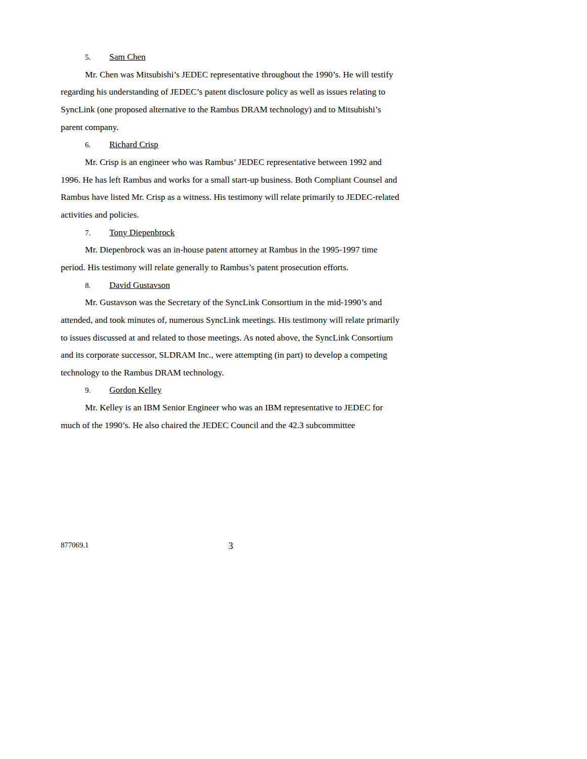5. Sam Chen
Mr. Chen was Mitsubishi’s JEDEC representative throughout the 1990’s. He will testify regarding his understanding of JEDEC’s patent disclosure policy as well as issues relating to SyncLink (one proposed alternative to the Rambus DRAM technology) and to Mitsubishi’s parent company.
6. Richard Crisp
Mr. Crisp is an engineer who was Rambus’ JEDEC representative between 1992 and 1996. He has left Rambus and works for a small start-up business. Both Compliant Counsel and Rambus have listed Mr. Crisp as a witness. His testimony will relate primarily to JEDEC-related activities and policies.
7. Tony Diepenbrock
Mr. Diepenbrock was an in-house patent attorney at Rambus in the 1995-1997 time period. His testimony will relate generally to Rambus’s patent prosecution efforts.
8. David Gustavson
Mr. Gustavson was the Secretary of the SyncLink Consortium in the mid-1990’s and attended, and took minutes of, numerous SyncLink meetings. His testimony will relate primarily to issues discussed at and related to those meetings. As noted above, the SyncLink Consortium and its corporate successor, SLDRAM Inc., were attempting (in part) to develop a competing technology to the Rambus DRAM technology.
9. Gordon Kelley
Mr. Kelley is an IBM Senior Engineer who was an IBM representative to JEDEC for much of the 1990’s. He also chaired the JEDEC Council and the 42.3 subcommittee
877069.1 3